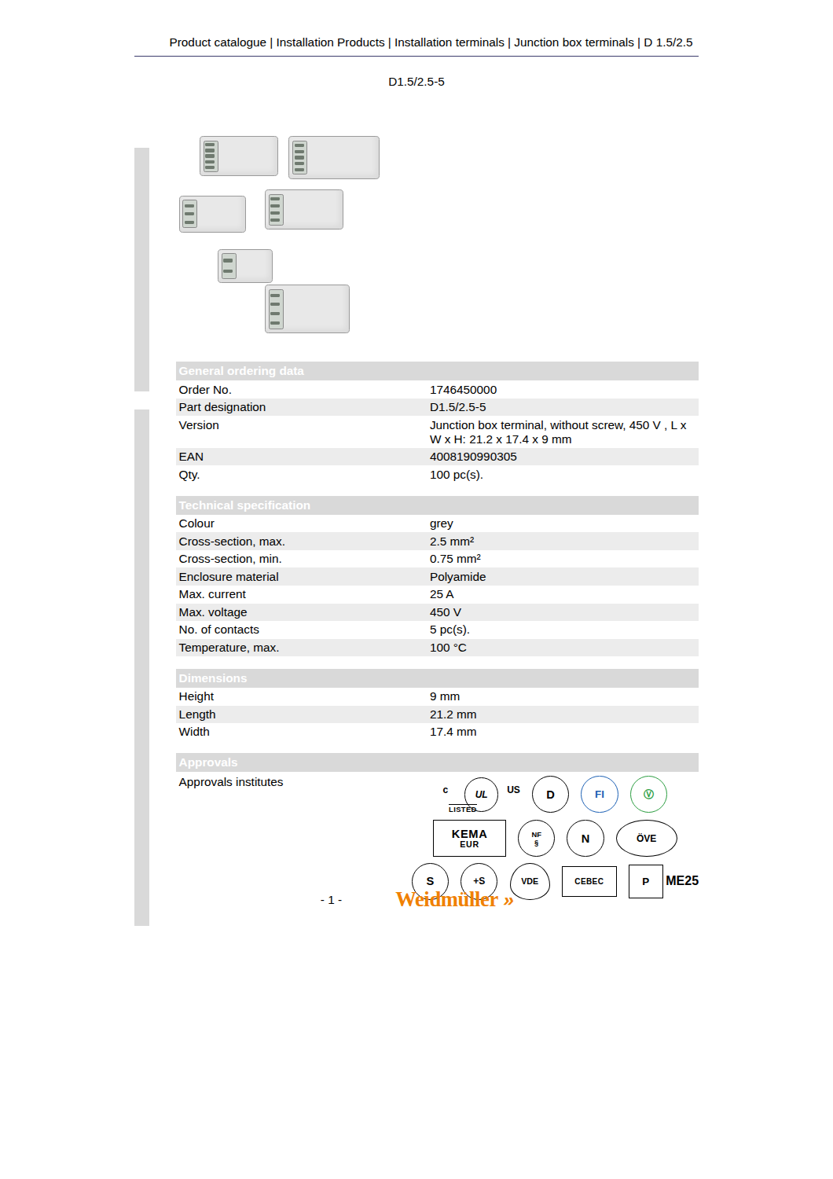Product catalogue | Installation Products | Installation terminals | Junction box terminals | D 1.5/2.5
D1.5/2.5-5
| General ordering data |
| Order No. | 1746450000 |
| Part designation | D1.5/2.5-5 |
| Version | Junction box terminal, without screw, 450 V , L x W x H: 21.2 x 17.4 x 9 mm |
| EAN | 4008190990305 |
| Qty. | 100 pc(s). |
| Technical specification |
| Colour | grey |
| Cross-section, max. | 2.5 mm² |
| Cross-section, min. | 0.75 mm² |
| Enclosure material | Polyamide |
| Max. current | 25 A |
| Max. voltage | 450 V |
| No. of contacts | 5 pc(s). |
| Temperature, max. | 100 °C |
| Dimensions |
| Height | 9 mm |
| Length | 21.2 mm |
| Width | 17.4 mm |
| Approvals |
Approvals institutes
c UL US LISTED D FI Ⓥ
KEMA EUR NF§ N ÖVE
S +S VDE CEBEC P ME25
- 1 - Weidmüller ››